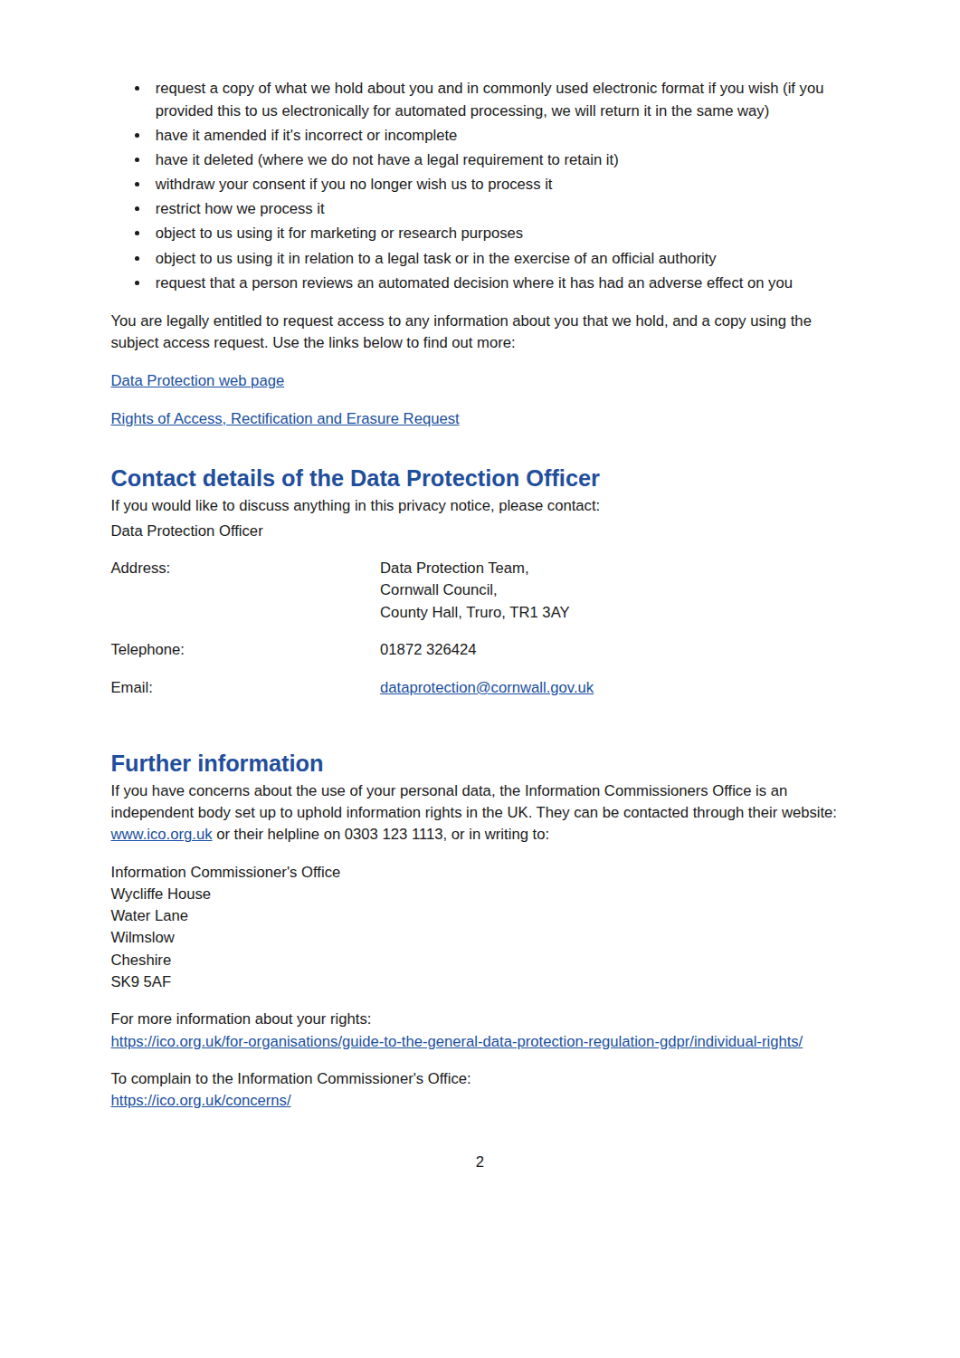request a copy of what we hold about you and in commonly used electronic format if you wish (if you provided this to us electronically for automated processing, we will return it in the same way)
have it amended if it's incorrect or incomplete
have it deleted (where we do not have a legal requirement to retain it)
withdraw your consent if you no longer wish us to process it
restrict how we process it
object to us using it for marketing or research purposes
object to us using it in relation to a legal task or in the exercise of an official authority
request that a person reviews an automated decision where it has had an adverse effect on you
You are legally entitled to request access to any information about you that we hold, and a copy using the subject access request. Use the links below to find out more:
Data Protection web page
Rights of Access, Rectification and Erasure Request
Contact details of the Data Protection Officer
If you would like to discuss anything in this privacy notice, please contact:
Data Protection Officer
| Address: | Data Protection Team, Cornwall Council, County Hall, Truro, TR1 3AY |
| Telephone: | 01872 326424 |
| Email: | dataprotection@cornwall.gov.uk |
Further information
If you have concerns about the use of your personal data, the Information Commissioners Office is an independent body set up to uphold information rights in the UK. They can be contacted through their website: www.ico.org.uk or their helpline on 0303 123 1113, or in writing to:
Information Commissioner's Office Wycliffe House Water Lane Wilmslow Cheshire SK9 5AF
For more information about your rights:
https://ico.org.uk/for-organisations/guide-to-the-general-data-protection-regulation-gdpr/individual-rights/
To complain to the Information Commissioner's Office:
https://ico.org.uk/concerns/
2